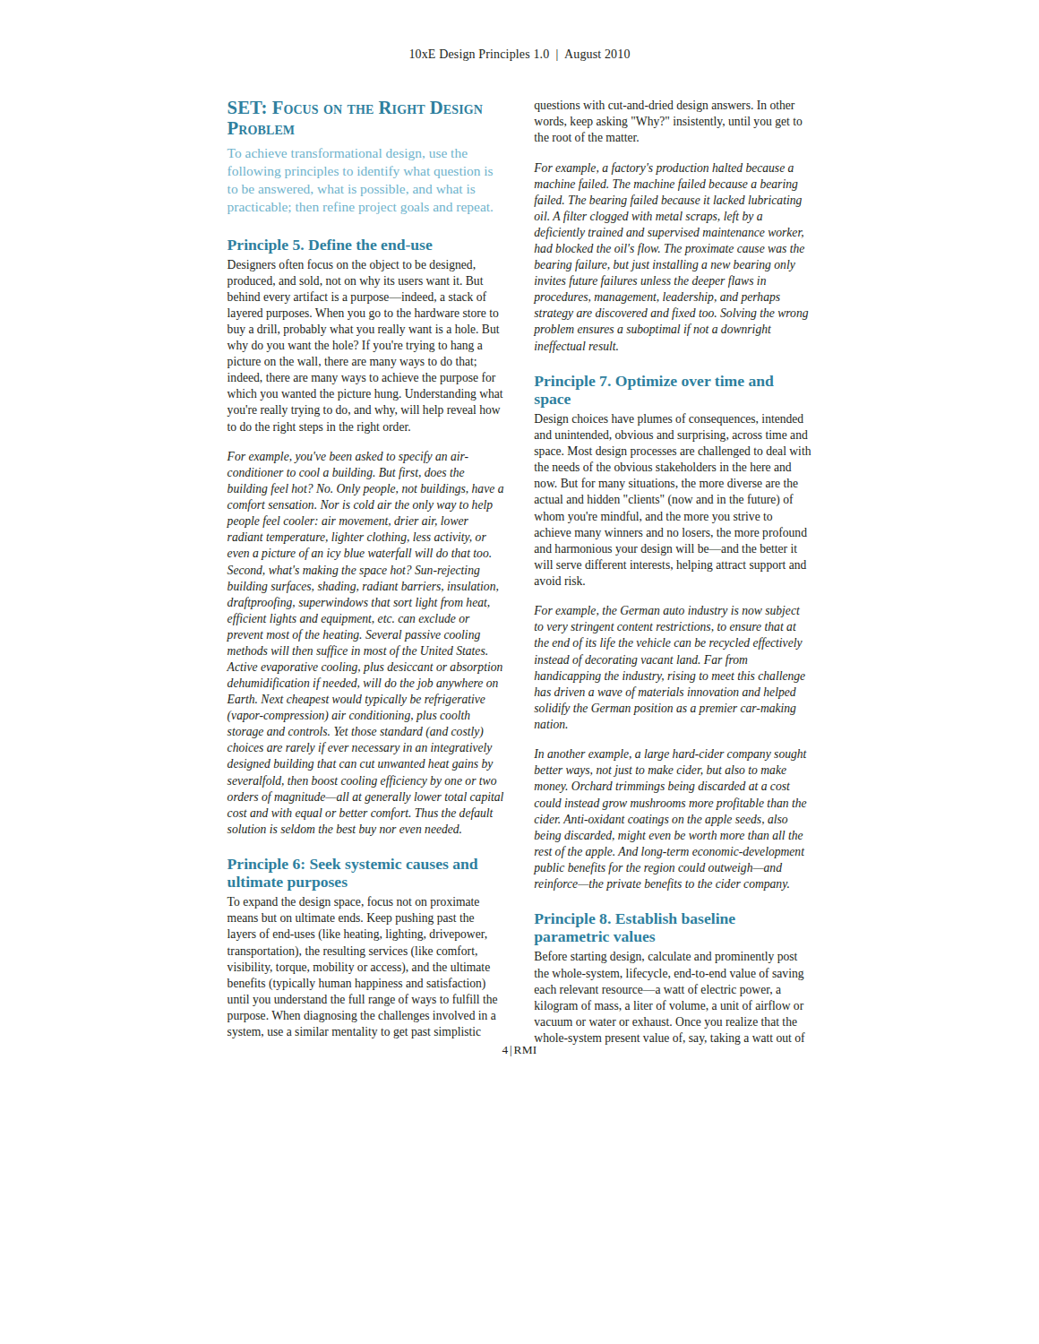10xE Design Principles 1.0 | August 2010
SET: Focus on the Right Design Problem
To achieve transformational design, use the following principles to identify what question is to be answered, what is possible, and what is practicable; then refine project goals and repeat.
Principle 5. Define the end-use
Designers often focus on the object to be designed, produced, and sold, not on why its users want it. But behind every artifact is a purpose—indeed, a stack of layered purposes. When you go to the hardware store to buy a drill, probably what you really want is a hole. But why do you want the hole? If you're trying to hang a picture on the wall, there are many ways to do that; indeed, there are many ways to achieve the purpose for which you wanted the picture hung. Understanding what you're really trying to do, and why, will help reveal how to do the right steps in the right order.
For example, you've been asked to specify an air-conditioner to cool a building. But first, does the building feel hot? No. Only people, not buildings, have a comfort sensation. Nor is cold air the only way to help people feel cooler: air movement, drier air, lower radiant temperature, lighter clothing, less activity, or even a picture of an icy blue waterfall will do that too. Second, what's making the space hot? Sun-rejecting building surfaces, shading, radiant barriers, insulation, draftproofing, superwindows that sort light from heat, efficient lights and equipment, etc. can exclude or prevent most of the heating. Several passive cooling methods will then suffice in most of the United States. Active evaporative cooling, plus desiccant or absorption dehumidification if needed, will do the job anywhere on Earth. Next cheapest would typically be refrigerative (vapor-compression) air conditioning, plus coolth storage and controls. Yet those standard (and costly) choices are rarely if ever necessary in an integratively designed building that can cut unwanted heat gains by severalfold, then boost cooling efficiency by one or two orders of magnitude—all at generally lower total capital cost and with equal or better comfort. Thus the default solution is seldom the best buy nor even needed.
Principle 6: Seek systemic causes and ultimate purposes
To expand the design space, focus not on proximate means but on ultimate ends. Keep pushing past the layers of end-uses (like heating, lighting, drivepower, transportation), the resulting services (like comfort, visibility, torque, mobility or access), and the ultimate benefits (typically human happiness and satisfaction) until you understand the full range of ways to fulfill the purpose. When diagnosing the challenges involved in a system, use a similar mentality to get past simplistic questions with cut-and-dried design answers. In other words, keep asking "Why?" insistently, until you get to the root of the matter.
For example, a factory's production halted because a machine failed. The machine failed because a bearing failed. The bearing failed because it lacked lubricating oil. A filter clogged with metal scraps, left by a deficiently trained and supervised maintenance worker, had blocked the oil's flow. The proximate cause was the bearing failure, but just installing a new bearing only invites future failures unless the deeper flaws in procedures, management, leadership, and perhaps strategy are discovered and fixed too. Solving the wrong problem ensures a suboptimal if not a downright ineffectual result.
Principle 7. Optimize over time and space
Design choices have plumes of consequences, intended and unintended, obvious and surprising, across time and space. Most design processes are challenged to deal with the needs of the obvious stakeholders in the here and now. But for many situations, the more diverse are the actual and hidden "clients" (now and in the future) of whom you're mindful, and the more you strive to achieve many winners and no losers, the more profound and harmonious your design will be—and the better it will serve different interests, helping attract support and avoid risk.
For example, the German auto industry is now subject to very stringent content restrictions, to ensure that at the end of its life the vehicle can be recycled effectively instead of decorating vacant land. Far from handicapping the industry, rising to meet this challenge has driven a wave of materials innovation and helped solidify the German position as a premier car-making nation.
In another example, a large hard-cider company sought better ways, not just to make cider, but also to make money. Orchard trimmings being discarded at a cost could instead grow mushrooms more profitable than the cider. Anti-oxidant coatings on the apple seeds, also being discarded, might even be worth more than all the rest of the apple. And long-term economic-development public benefits for the region could outweigh—and reinforce—the private benefits to the cider company.
Principle 8. Establish baseline parametric values
Before starting design, calculate and prominently post the whole-system, lifecycle, end-to-end value of saving each relevant resource—a watt of electric power, a kilogram of mass, a liter of volume, a unit of airflow or vacuum or water or exhaust. Once you realize that the whole-system present value of, say, taking a watt out of
4|RMI